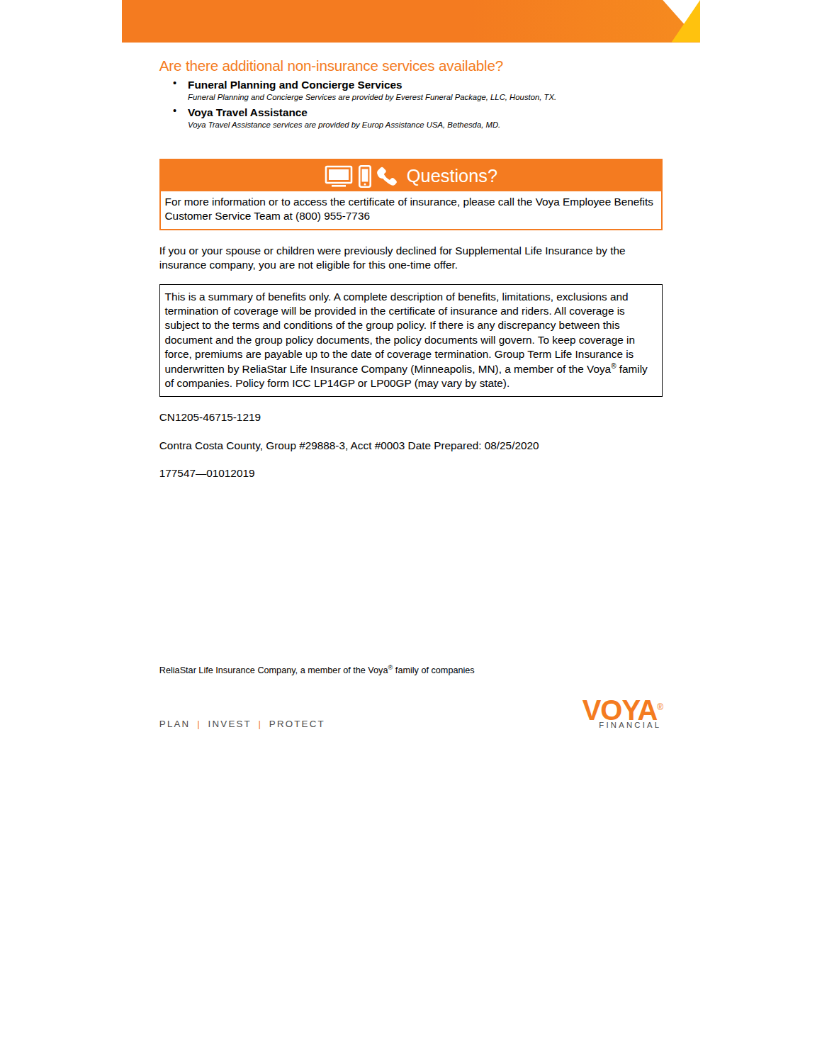Are there additional non-insurance services available?
Funeral Planning and Concierge Services Funeral Planning and Concierge Services are provided by Everest Funeral Package, LLC, Houston, TX.
Voya Travel Assistance Voya Travel Assistance services are provided by Europ Assistance USA, Bethesda, MD.
Questions?
For more information or to access the certificate of insurance, please call the Voya Employee Benefits Customer Service Team at (800) 955-7736
If you or your spouse or children were previously declined for Supplemental Life Insurance by the insurance company, you are not eligible for this one-time offer.
This is a summary of benefits only. A complete description of benefits, limitations, exclusions and termination of coverage will be provided in the certificate of insurance and riders. All coverage is subject to the terms and conditions of the group policy. If there is any discrepancy between this document and the group policy documents, the policy documents will govern. To keep coverage in force, premiums are payable up to the date of coverage termination. Group Term Life Insurance is underwritten by ReliaStar Life Insurance Company (Minneapolis, MN), a member of the Voya® family of companies. Policy form ICC LP14GP or LP00GP (may vary by state).
CN1205-46715-1219
Contra Costa County, Group #29888-3, Acct #0003 Date Prepared: 08/25/2020
177547—01012019
ReliaStar Life Insurance Company, a member of the Voya® family of companies
PLAN | INVEST | PROTECT
VOYA®
FINANCIAL